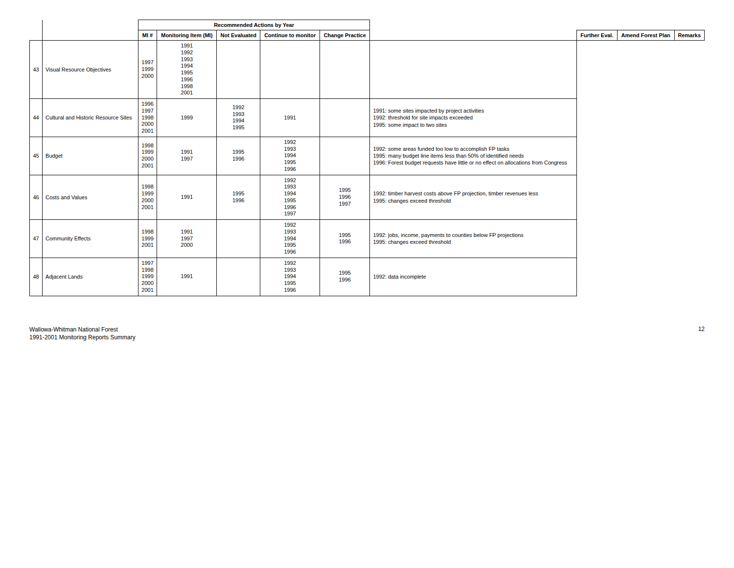| | | Recommended Actions by Year | |
| --- | --- | --- | --- |
| MI # | Monitoring Item (MI) | Not Evaluated | Continue to monitor | Change Practice | Further Eval. | Amend Forest Plan | Remarks |
| 43 | Visual Resource Objectives | 1997 1999 2000 | 1991 1992 1993 1994 1995 1996 1998 2001 | | | | |
| 44 | Cultural and Historic Resource Sites | 1996 1997 1998 2000 2001 | 1999 | 1992 1993 1994 1995 | 1991 | | 1991: some sites impacted by project activities 1992: threshold for site impacts exceeded 1995: some impact to two sites |
| 45 | Budget | 1998 1999 2000 2001 | 1991 1997 | 1995 1996 | 1992 1993 1994 1995 1996 | | 1992: some areas funded too low to accomplish FP tasks 1995: many budget line items less than 50% of identified needs 1996: Forest budget requests have little or no effect on allocations from Congress |
| 46 | Costs and Values | 1998 1999 2000 2001 | 1991 | 1995 1996 | 1992 1993 1994 1995 1996 1997 | 1995 1996 1997 | 1992: timber harvest costs above FP projection, timber revenues less 1995: changes exceed threshold |
| 47 | Community Effects | 1998 1999 2001 | 1991 1997 2000 | | 1992 1993 1994 1995 1996 | 1995 1996 | 1992: jobs, income, payments to counties below FP projections 1995: changes exceed threshold |
| 48 | Adjacent Lands | 1997 1998 1999 2000 2001 | 1991 | | 1992 1993 1994 1995 1996 | 1995 1996 | 1992: data incomplete |
Wallowa-Whitman National Forest
1991-2001 Monitoring Reports Summary
12